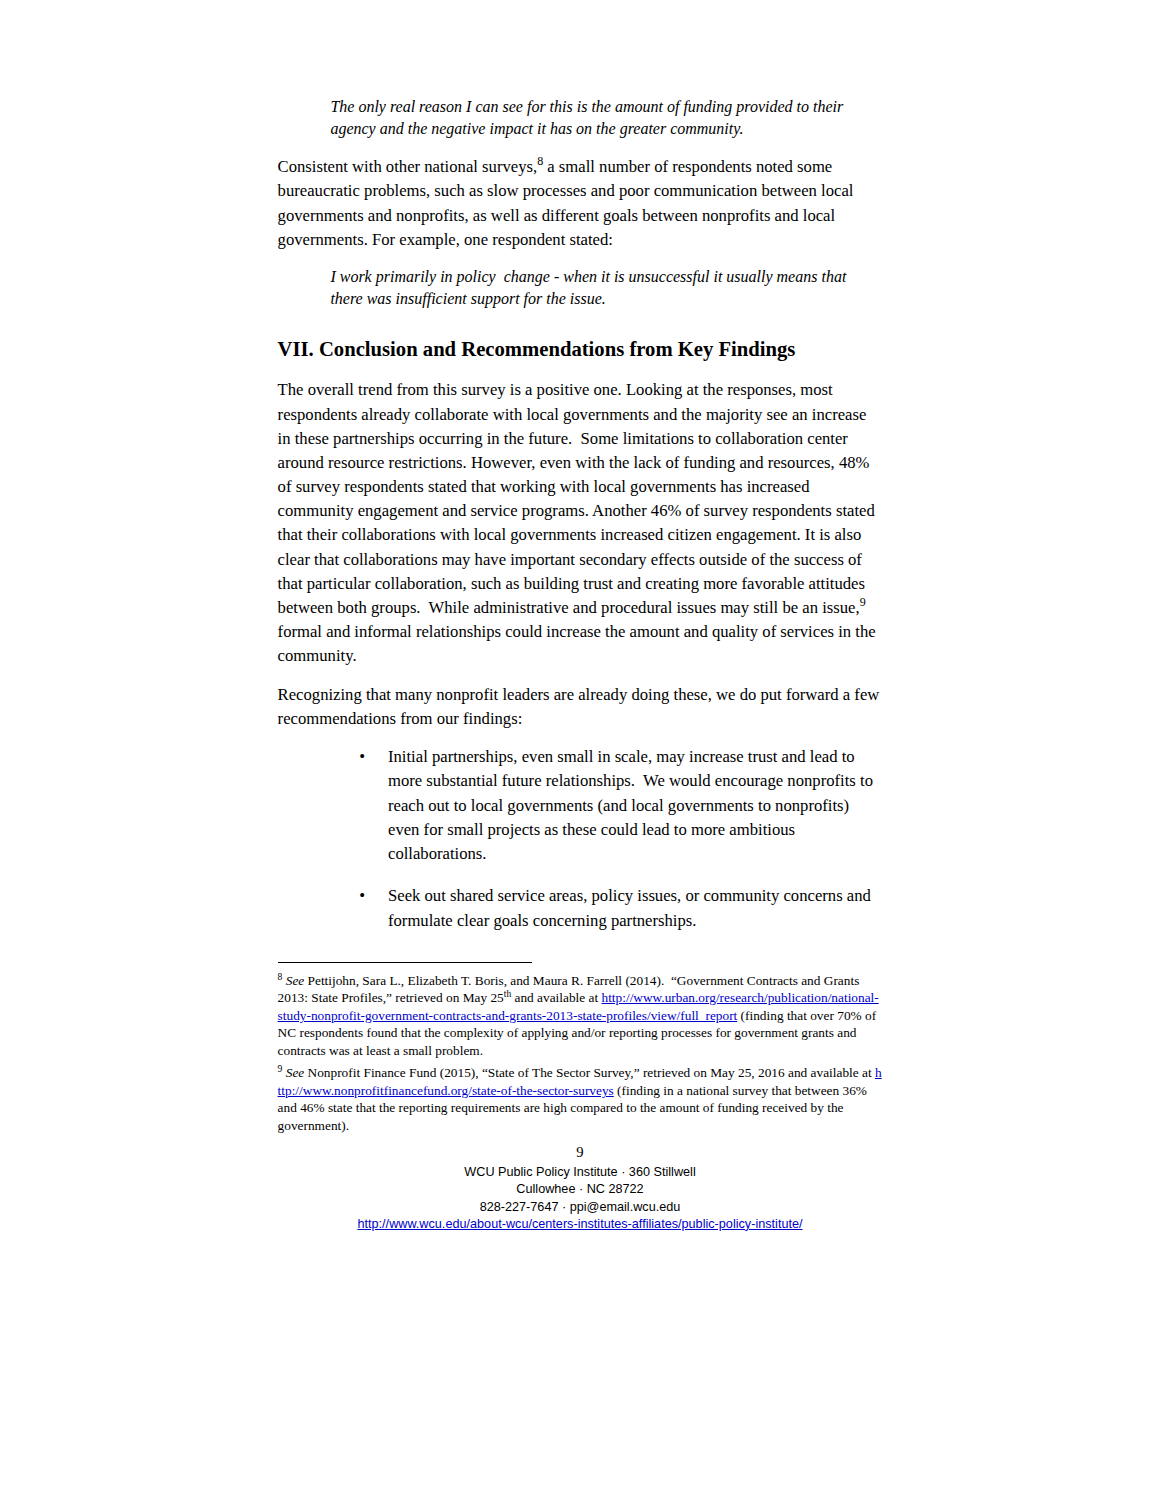The only real reason I can see for this is the amount of funding provided to their agency and the negative impact it has on the greater community.
Consistent with other national surveys,8 a small number of respondents noted some bureaucratic problems, such as slow processes and poor communication between local governments and nonprofits, as well as different goals between nonprofits and local governments. For example, one respondent stated:
I work primarily in policy change - when it is unsuccessful it usually means that there was insufficient support for the issue.
VII. Conclusion and Recommendations from Key Findings
The overall trend from this survey is a positive one. Looking at the responses, most respondents already collaborate with local governments and the majority see an increase in these partnerships occurring in the future. Some limitations to collaboration center around resource restrictions. However, even with the lack of funding and resources, 48% of survey respondents stated that working with local governments has increased community engagement and service programs. Another 46% of survey respondents stated that their collaborations with local governments increased citizen engagement. It is also clear that collaborations may have important secondary effects outside of the success of that particular collaboration, such as building trust and creating more favorable attitudes between both groups. While administrative and procedural issues may still be an issue,9 formal and informal relationships could increase the amount and quality of services in the community.
Recognizing that many nonprofit leaders are already doing these, we do put forward a few recommendations from our findings:
Initial partnerships, even small in scale, may increase trust and lead to more substantial future relationships. We would encourage nonprofits to reach out to local governments (and local governments to nonprofits) even for small projects as these could lead to more ambitious collaborations.
Seek out shared service areas, policy issues, or community concerns and formulate clear goals concerning partnerships.
8 See Pettijohn, Sara L., Elizabeth T. Boris, and Maura R. Farrell (2014). “Government Contracts and Grants 2013: State Profiles,” retrieved on May 25th and available at http://www.urban.org/research/publication/national-study-nonprofit-government-contracts-and-grants-2013-state-profiles/view/full_report (finding that over 70% of NC respondents found that the complexity of applying and/or reporting processes for government grants and contracts was at least a small problem.
9 See Nonprofit Finance Fund (2015), “State of The Sector Survey,” retrieved on May 25, 2016 and available at http://www.nonprofitfinancefund.org/state-of-the-sector-surveys (finding in a national survey that between 36% and 46% state that the reporting requirements are high compared to the amount of funding received by the government).
9
WCU Public Policy Institute · 360 Stillwell
Cullowhee · NC 28722
828-227-7647 · ppi@email.wcu.edu
http://www.wcu.edu/about-wcu/centers-institutes-affiliates/public-policy-institute/